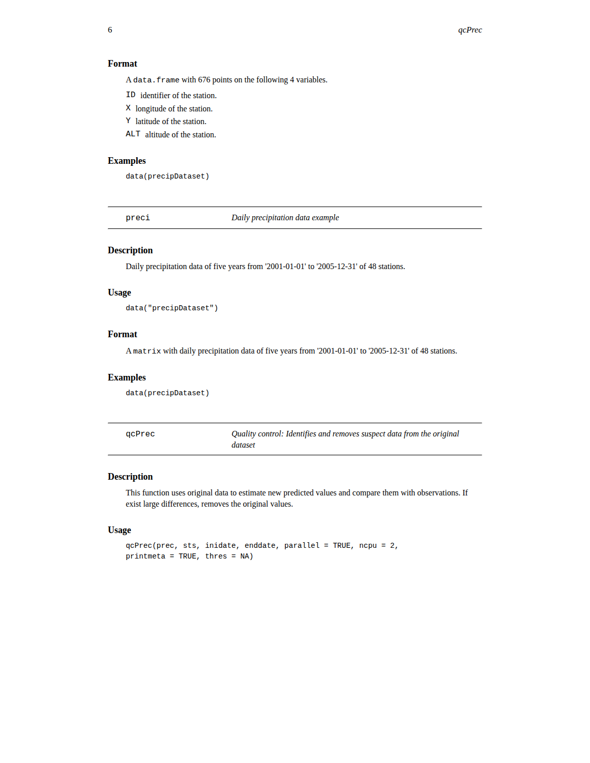6 qcPrec
Format
A data.frame with 676 points on the following 4 variables.
ID
identifier of the station.
X
longitude of the station.
Y
latitude of the station.
ALT
altitude of the station.
Examples
data(precipDataset)
preci Daily precipitation data example
Description
Daily precipitation data of five years from '2001-01-01' to '2005-12-31' of 48 stations.
Usage
data("precipDataset")
Format
A matrix with daily precipitation data of five years from '2001-01-01' to '2005-12-31' of 48 stations.
Examples
data(precipDataset)
qcPrec Quality control: Identifies and removes suspect data from the original dataset
Description
This function uses original data to estimate new predicted values and compare them with observations. If exist large differences, removes the original values.
Usage
qcPrec(prec, sts, inidate, enddate, parallel = TRUE, ncpu = 2,
printmeta = TRUE, thres = NA)